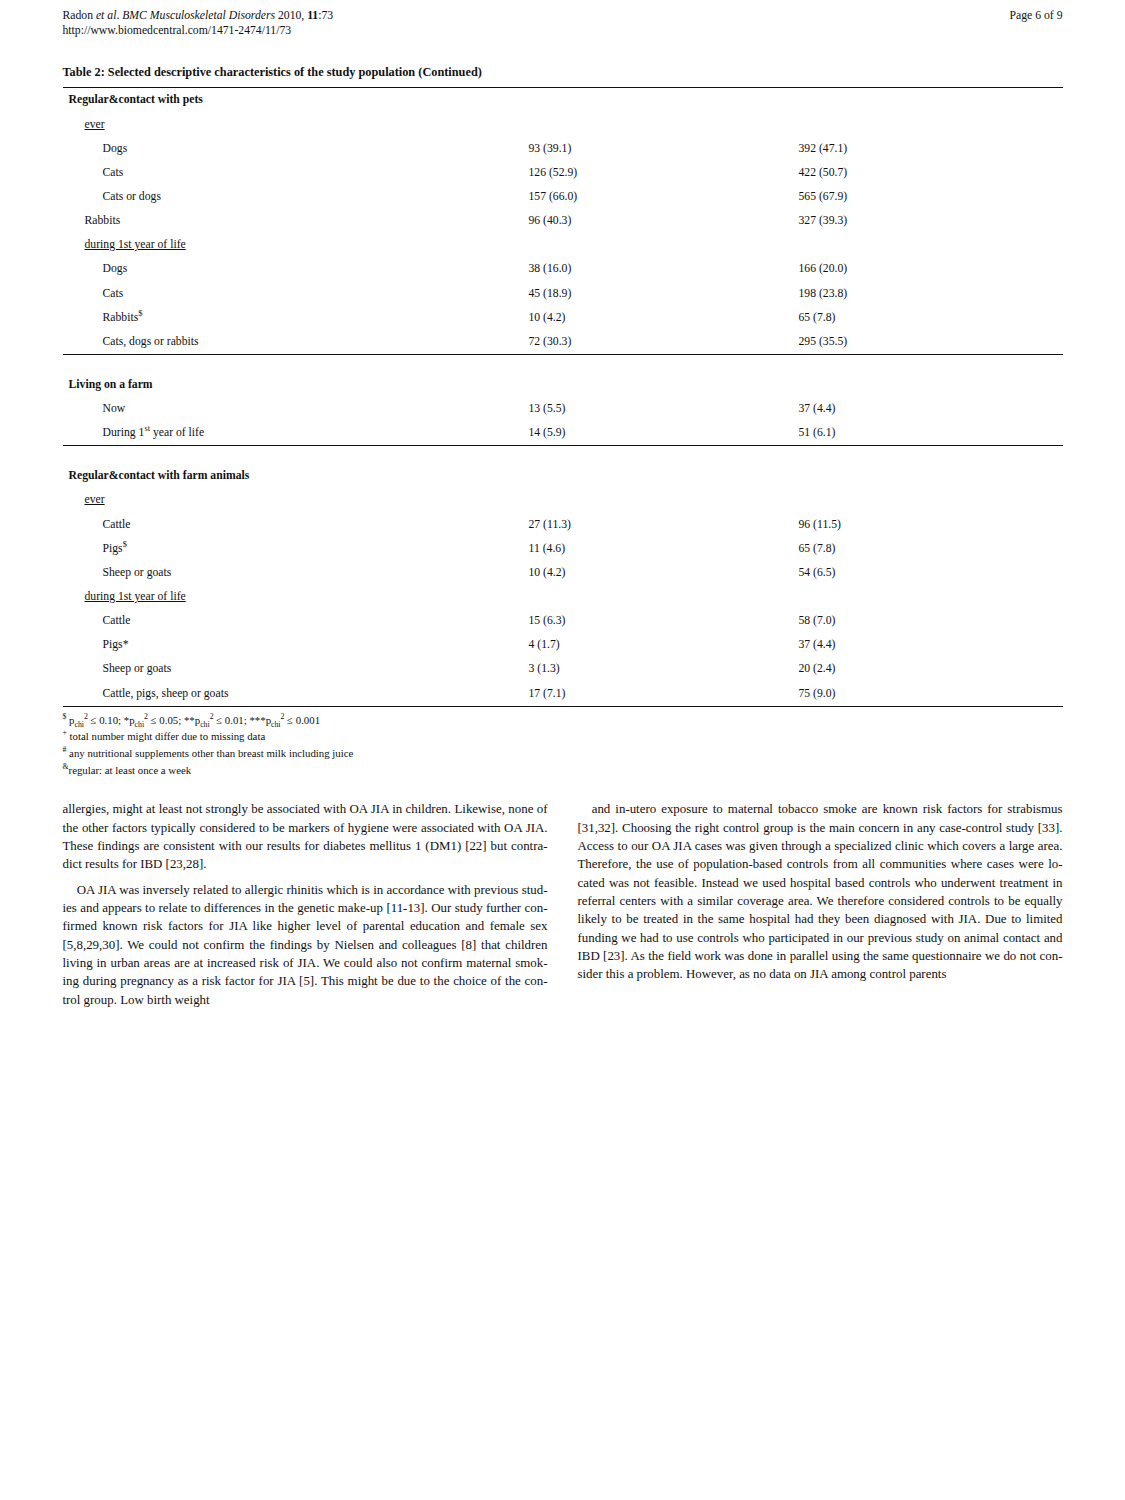Radon et al. BMC Musculoskeletal Disorders 2010, 11:73
http://www.biomedcentral.com/1471-2474/11/73
Page 6 of 9
Table 2: Selected descriptive characteristics of the study population (Continued)
| Regular&contact with pets | | |
| ever | | |
| Dogs | 93 (39.1) | 392 (47.1) |
| Cats | 126 (52.9) | 422 (50.7) |
| Cats or dogs | 157 (66.0) | 565 (67.9) |
| Rabbits | 96 (40.3) | 327 (39.3) |
| during 1st year of life | | |
| Dogs | 38 (16.0) | 166 (20.0) |
| Cats | 45 (18.9) | 198 (23.8) |
| Rabbits $ | 10 (4.2) | 65 (7.8) |
| Cats, dogs or rabbits | 72 (30.3) | 295 (35.5) |
| Living on a farm | | |
| Now | 13 (5.5) | 37 (4.4) |
| During 1 st year of life | 14 (5.9) | 51 (6.1) |
| Regular&contact with farm animals | | |
| ever | | |
| Cattle | 27 (11.3) | 96 (11.5) |
| Pigs $ | 11 (4.6) | 65 (7.8) |
| Sheep or goats | 10 (4.2) | 54 (6.5) |
| during 1st year of life | | |
| Cattle | 15 (6.3) | 58 (7.0) |
| Pigs* | 4 (1.7) | 37 (4.4) |
| Sheep or goats | 3 (1.3) | 20 (2.4) |
| Cattle, pigs, sheep or goats | 17 (7.1) | 75 (9.0) |
$ pchi2 ≤ 0.10; *pchi2 ≤ 0.05; **pchi2 ≤ 0.01; ***pchi2 ≤ 0.001
+ total number might differ due to missing data
# any nutritional supplements other than breast milk including juice
&regular: at least once a week
allergies, might at least not strongly be associated with OA JIA in children. Likewise, none of the other factors typically considered to be markers of hygiene were associated with OA JIA. These findings are consistent with our results for diabetes mellitus 1 (DM1) [22] but contradict results for IBD [23,28].
OA JIA was inversely related to allergic rhinitis which is in accordance with previous studies and appears to relate to differences in the genetic make-up [11-13]. Our study further confirmed known risk factors for JIA like higher level of parental education and female sex [5,8,29,30]. We could not confirm the findings by Nielsen and colleagues [8] that children living in urban areas are at increased risk of JIA. We could also not confirm maternal smoking during pregnancy as a risk factor for JIA [5]. This might be due to the choice of the control group. Low birth weight
and in-utero exposure to maternal tobacco smoke are known risk factors for strabismus [31,32]. Choosing the right control group is the main concern in any case-control study [33]. Access to our OA JIA cases was given through a specialized clinic which covers a large area. Therefore, the use of population-based controls from all communities where cases were located was not feasible. Instead we used hospital based controls who underwent treatment in referral centers with a similar coverage area. We therefore considered controls to be equally likely to be treated in the same hospital had they been diagnosed with JIA. Due to limited funding we had to use controls who participated in our previous study on animal contact and IBD [23]. As the field work was done in parallel using the same questionnaire we do not consider this a problem. However, as no data on JIA among control parents